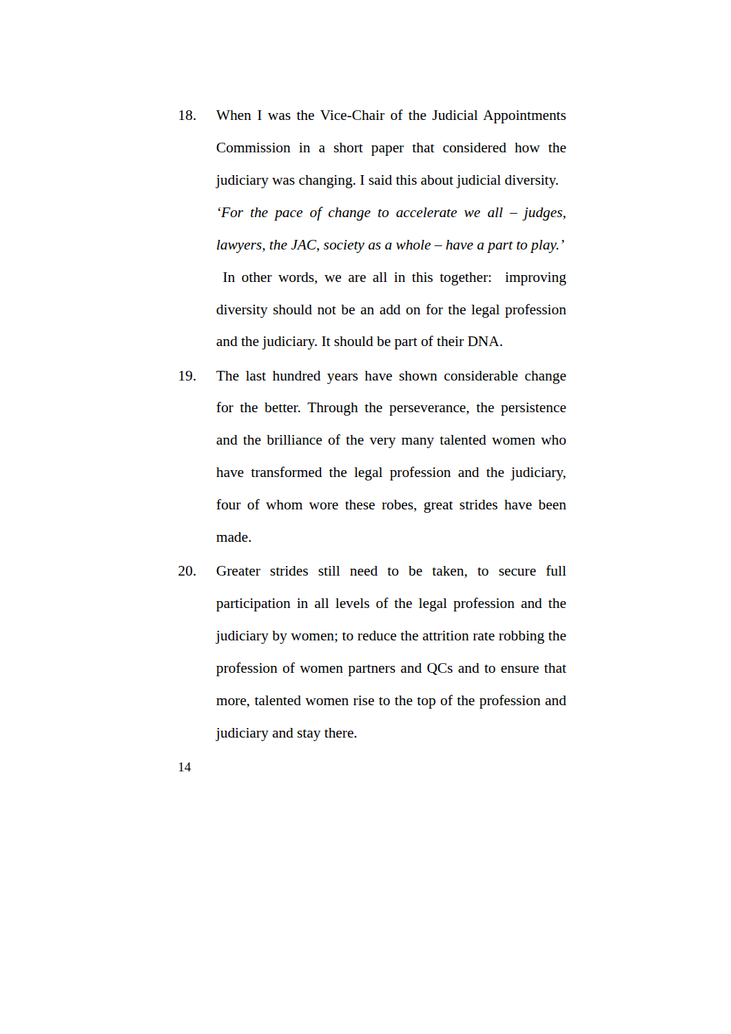18. When I was the Vice-Chair of the Judicial Appointments Commission in a short paper that considered how the judiciary was changing. I said this about judicial diversity.
‘For the pace of change to accelerate we all – judges, lawyers, the JAC, society as a whole – have a part to play.’
In other words, we are all in this together: improving diversity should not be an add on for the legal profession and the judiciary. It should be part of their DNA.
19. The last hundred years have shown considerable change for the better. Through the perseverance, the persistence and the brilliance of the very many talented women who have transformed the legal profession and the judiciary, four of whom wore these robes, great strides have been made.
20. Greater strides still need to be taken, to secure full participation in all levels of the legal profession and the judiciary by women; to reduce the attrition rate robbing the profession of women partners and QCs and to ensure that more, talented women rise to the top of the profession and judiciary and stay there.
14